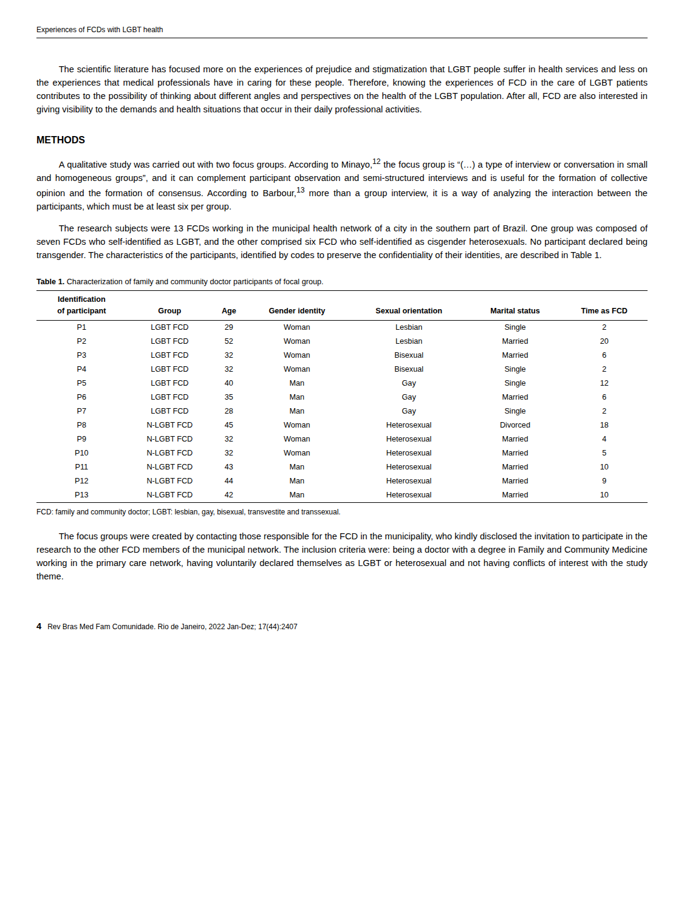Experiences of FCDs with LGBT health
The scientific literature has focused more on the experiences of prejudice and stigmatization that LGBT people suffer in health services and less on the experiences that medical professionals have in caring for these people. Therefore, knowing the experiences of FCD in the care of LGBT patients contributes to the possibility of thinking about different angles and perspectives on the health of the LGBT population. After all, FCD are also interested in giving visibility to the demands and health situations that occur in their daily professional activities.
Methods
A qualitative study was carried out with two focus groups. According to Minayo,12 the focus group is “(…) a type of interview or conversation in small and homogeneous groups”, and it can complement participant observation and semi-structured interviews and is useful for the formation of collective opinion and the formation of consensus. According to Barbour,13 more than a group interview, it is a way of analyzing the interaction between the participants, which must be at least six per group.
The research subjects were 13 FCDs working in the municipal health network of a city in the southern part of Brazil. One group was composed of seven FCDs who self-identified as LGBT, and the other comprised six FCD who self-identified as cisgender heterosexuals. No participant declared being transgender. The characteristics of the participants, identified by codes to preserve the confidentiality of their identities, are described in Table 1.
Table 1. Characterization of family and community doctor participants of focal group.
| Identification of participant | Group | Age | Gender identity | Sexual orientation | Marital status | Time as FCD |
| --- | --- | --- | --- | --- | --- | --- |
| P1 | LGBT FCD | 29 | Woman | Lesbian | Single | 2 |
| P2 | LGBT FCD | 52 | Woman | Lesbian | Married | 20 |
| P3 | LGBT FCD | 32 | Woman | Bisexual | Married | 6 |
| P4 | LGBT FCD | 32 | Woman | Bisexual | Single | 2 |
| P5 | LGBT FCD | 40 | Man | Gay | Single | 12 |
| P6 | LGBT FCD | 35 | Man | Gay | Married | 6 |
| P7 | LGBT FCD | 28 | Man | Gay | Single | 2 |
| P8 | N-LGBT FCD | 45 | Woman | Heterosexual | Divorced | 18 |
| P9 | N-LGBT FCD | 32 | Woman | Heterosexual | Married | 4 |
| P10 | N-LGBT FCD | 32 | Woman | Heterosexual | Married | 5 |
| P11 | N-LGBT FCD | 43 | Man | Heterosexual | Married | 10 |
| P12 | N-LGBT FCD | 44 | Man | Heterosexual | Married | 9 |
| P13 | N-LGBT FCD | 42 | Man | Heterosexual | Married | 10 |
FCD: family and community doctor; LGBT: lesbian, gay, bisexual, transvestite and transsexual.
The focus groups were created by contacting those responsible for the FCD in the municipality, who kindly disclosed the invitation to participate in the research to the other FCD members of the municipal network. The inclusion criteria were: being a doctor with a degree in Family and Community Medicine working in the primary care network, having voluntarily declared themselves as LGBT or heterosexual and not having conflicts of interest with the study theme.
4 Rev Bras Med Fam Comunidade. Rio de Janeiro, 2022 Jan-Dez; 17(44):2407